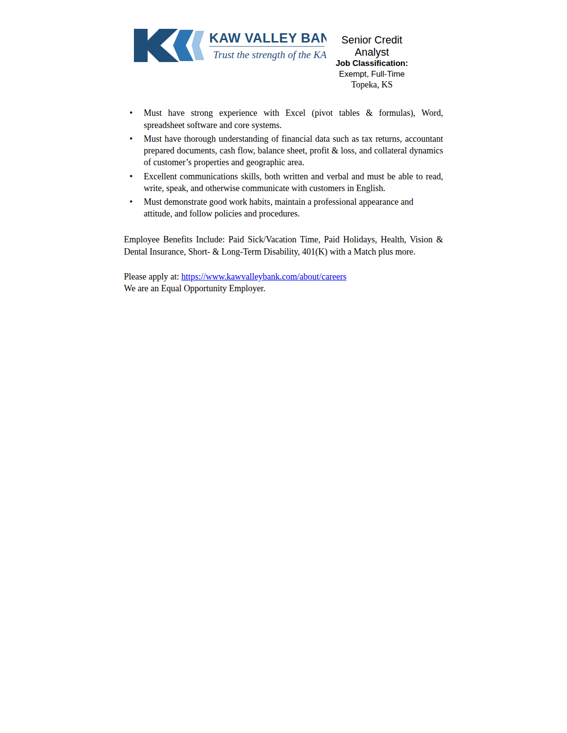KAW VALLEY BANK Trust the strength of the KAW.
Senior Credit Analyst
Job Classification: Exempt, Full-Time
Topeka, KS
Must have strong experience with Excel (pivot tables & formulas), Word, spreadsheet software and core systems.
Must have thorough understanding of financial data such as tax returns, accountant prepared documents, cash flow, balance sheet, profit & loss, and collateral dynamics of customer’s properties and geographic area.
Excellent communications skills, both written and verbal and must be able to read, write, speak, and otherwise communicate with customers in English.
Must demonstrate good work habits, maintain a professional appearance and attitude, and follow policies and procedures.
Employee Benefits Include: Paid Sick/Vacation Time, Paid Holidays, Health, Vision & Dental Insurance, Short- & Long-Term Disability, 401(K) with a Match plus more.
Please apply at: https://www.kawvalleybank.com/about/careers
We are an Equal Opportunity Employer.